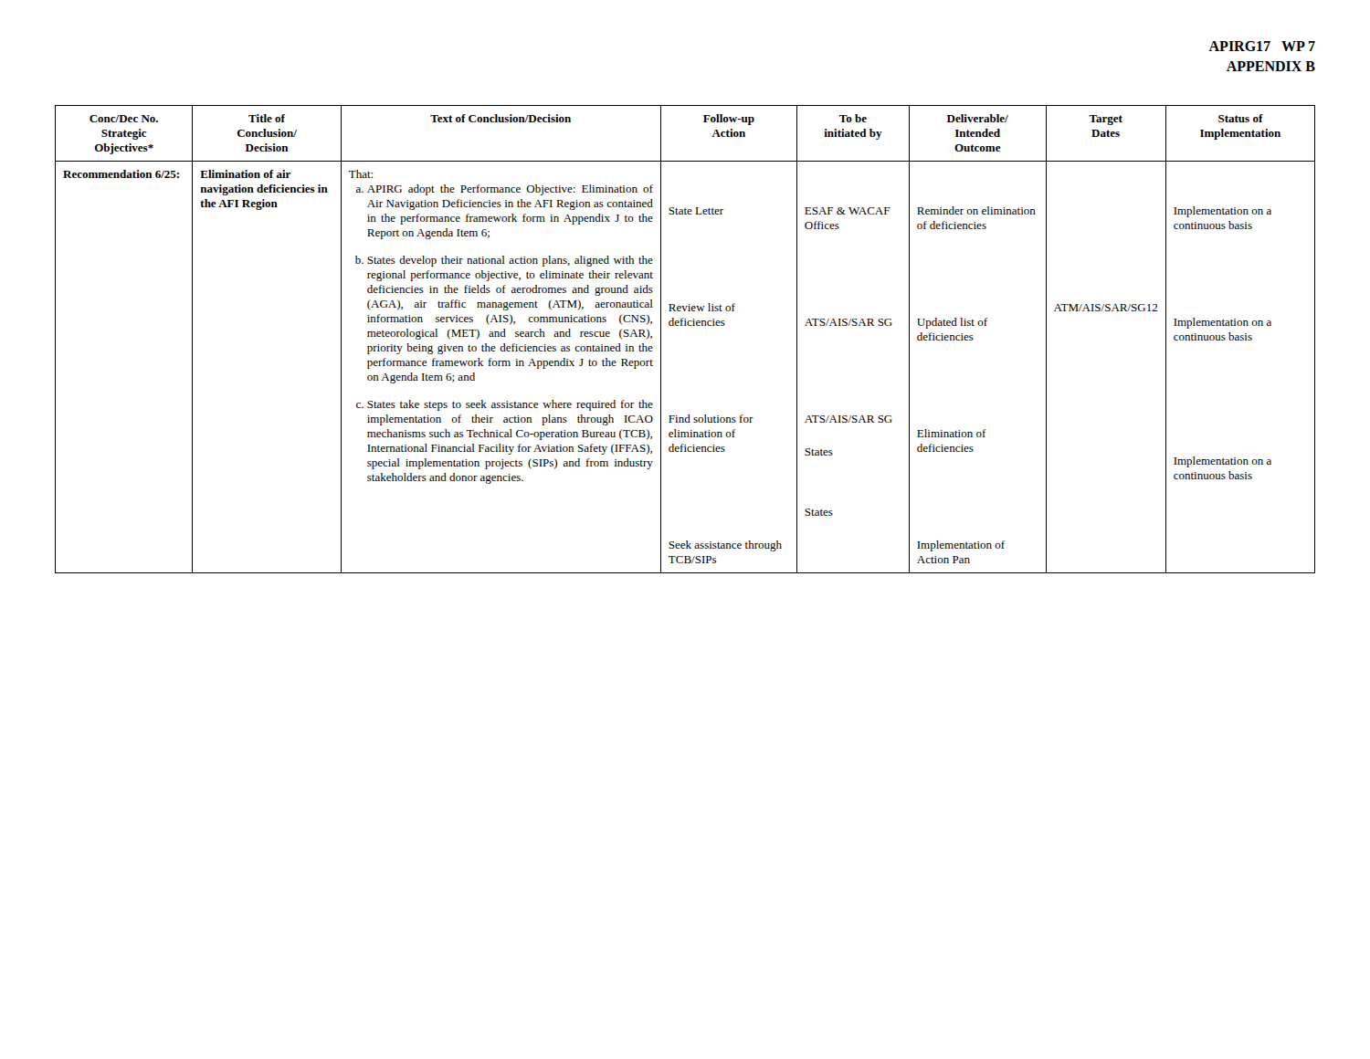APIRG17 WP 7
APPENDIX B
| Conc/Dec No. Strategic Objectives* | Title of Conclusion/ Decision | Text of Conclusion/Decision | Follow-up Action | To be initiated by | Deliverable/ Intended Outcome | Target Dates | Status of Implementation |
| --- | --- | --- | --- | --- | --- | --- | --- |
| Recommendation 6/25: | Elimination of air navigation deficiencies in the AFI Region | That: APIRG adopt the Performance Objective: Elimination of Air Navigation Deficiencies in the AFI Region as contained in the performance framework form in Appendix J to the Report on Agenda Item 6; States develop their national action plans, aligned with the regional performance objective, to eliminate their relevant deficiencies in the fields of aerodromes and ground aids (AGA), air traffic management (ATM), aeronautical information services (AIS), communications (CNS), meteorological (MET) and search and rescue (SAR), priority being given to the deficiencies as contained in the performance framework form in Appendix J to the Report on Agenda Item 6; and States take steps to seek assistance where required for the implementation of their action plans through ICAO mechanisms such as Technical Co-operation Bureau (TCB), International Financial Facility for Aviation Safety (IFFAS), special implementation projects (SIPs) and from industry stakeholders and donor agencies. | State Letter Review list of deficiencies Find solutions for elimination of deficiencies Seek assistance through TCB/SIPs | ESAF & WACAF Offices ATS/AIS/SAR SG ATS/AIS/SAR SG States States | Reminder on elimination of deficiencies Updated list of deficiencies Elimination of deficiencies Implementation of Action Pan | ATM/AIS/SAR/SG12 | Implementation on a continuous basis Implementation on a continuous basis Implementation on a continuous basis |